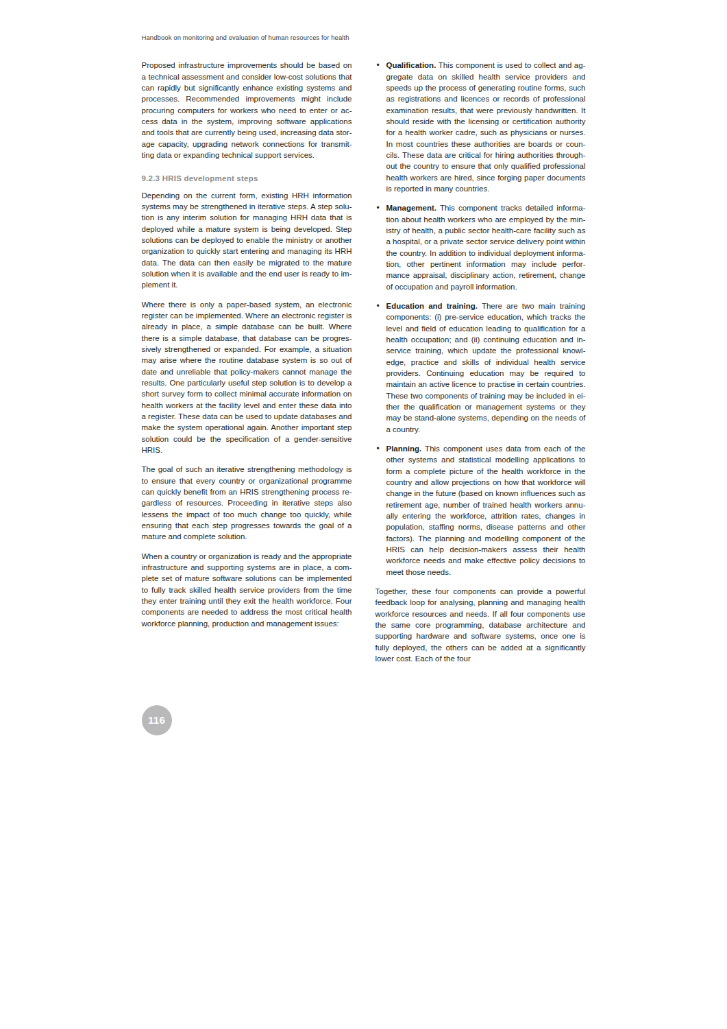Handbook on monitoring and evaluation of human resources for health
Proposed infrastructure improvements should be based on a technical assessment and consider low-cost solutions that can rapidly but significantly enhance existing systems and processes. Recommended improvements might include procuring computers for workers who need to enter or access data in the system, improving software applications and tools that are currently being used, increasing data storage capacity, upgrading network connections for transmitting data or expanding technical support services.
9.2.3 HRIS development steps
Depending on the current form, existing HRH information systems may be strengthened in iterative steps. A step solution is any interim solution for managing HRH data that is deployed while a mature system is being developed. Step solutions can be deployed to enable the ministry or another organization to quickly start entering and managing its HRH data. The data can then easily be migrated to the mature solution when it is available and the end user is ready to implement it.
Where there is only a paper-based system, an electronic register can be implemented. Where an electronic register is already in place, a simple database can be built. Where there is a simple database, that database can be progressively strengthened or expanded. For example, a situation may arise where the routine database system is so out of date and unreliable that policy-makers cannot manage the results. One particularly useful step solution is to develop a short survey form to collect minimal accurate information on health workers at the facility level and enter these data into a register. These data can be used to update databases and make the system operational again. Another important step solution could be the specification of a gender-sensitive HRIS.
The goal of such an iterative strengthening methodology is to ensure that every country or organizational programme can quickly benefit from an HRIS strengthening process regardless of resources. Proceeding in iterative steps also lessens the impact of too much change too quickly, while ensuring that each step progresses towards the goal of a mature and complete solution.
When a country or organization is ready and the appropriate infrastructure and supporting systems are in place, a complete set of mature software solutions can be implemented to fully track skilled health service providers from the time they enter training until they exit the health workforce. Four components are needed to address the most critical health workforce planning, production and management issues:
Qualification. This component is used to collect and aggregate data on skilled health service providers and speeds up the process of generating routine forms, such as registrations and licences or records of professional examination results, that were previously handwritten. It should reside with the licensing or certification authority for a health worker cadre, such as physicians or nurses. In most countries these authorities are boards or councils. These data are critical for hiring authorities throughout the country to ensure that only qualified professional health workers are hired, since forging paper documents is reported in many countries.
Management. This component tracks detailed information about health workers who are employed by the ministry of health, a public sector health-care facility such as a hospital, or a private sector service delivery point within the country. In addition to individual deployment information, other pertinent information may include performance appraisal, disciplinary action, retirement, change of occupation and payroll information.
Education and training. There are two main training components: (i) pre-service education, which tracks the level and field of education leading to qualification for a health occupation; and (ii) continuing education and in-service training, which update the professional knowledge, practice and skills of individual health service providers. Continuing education may be required to maintain an active licence to practise in certain countries. These two components of training may be included in either the qualification or management systems or they may be stand-alone systems, depending on the needs of a country.
Planning. This component uses data from each of the other systems and statistical modelling applications to form a complete picture of the health workforce in the country and allow projections on how that workforce will change in the future (based on known influences such as retirement age, number of trained health workers annually entering the workforce, attrition rates, changes in population, staffing norms, disease patterns and other factors). The planning and modelling component of the HRIS can help decision-makers assess their health workforce needs and make effective policy decisions to meet those needs.
Together, these four components can provide a powerful feedback loop for analysing, planning and managing health workforce resources and needs. If all four components use the same core programming, database architecture and supporting hardware and software systems, once one is fully deployed, the others can be added at a significantly lower cost. Each of the four
116